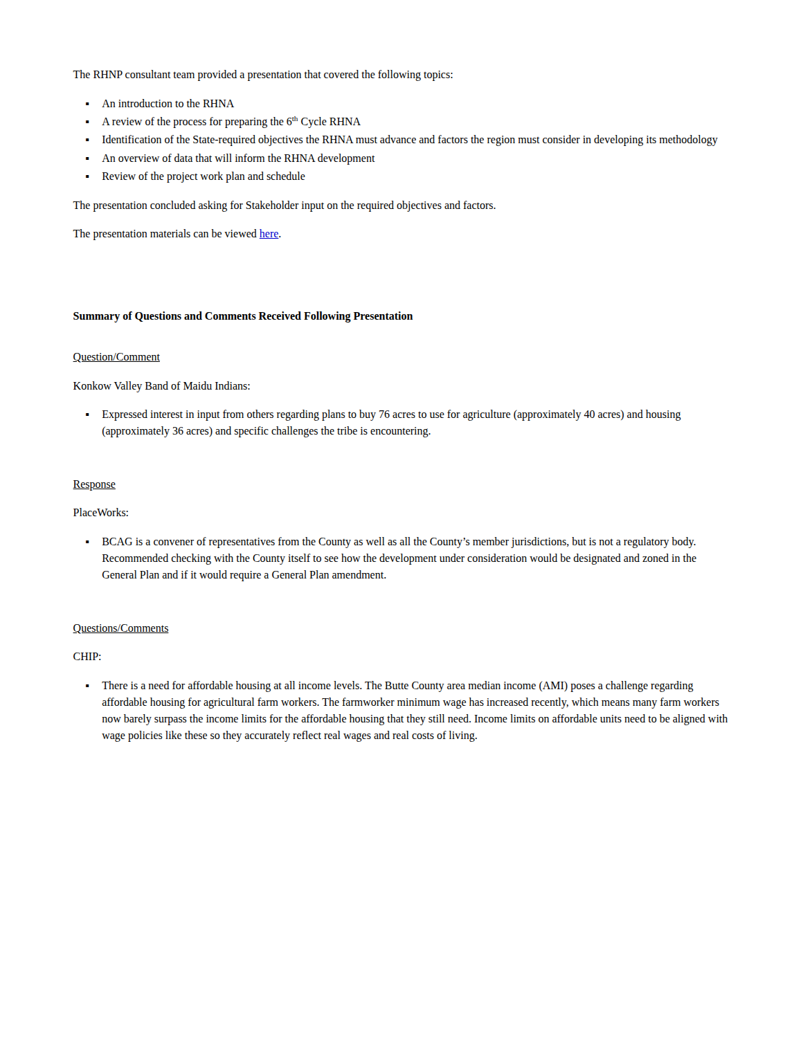The RHNP consultant team provided a presentation that covered the following topics:
An introduction to the RHNA
A review of the process for preparing the 6th Cycle RHNA
Identification of the State-required objectives the RHNA must advance and factors the region must consider in developing its methodology
An overview of data that will inform the RHNA development
Review of the project work plan and schedule
The presentation concluded asking for Stakeholder input on the required objectives and factors.
The presentation materials can be viewed here.
Summary of Questions and Comments Received Following Presentation
Question/Comment
Konkow Valley Band of Maidu Indians:
Expressed interest in input from others regarding plans to buy 76 acres to use for agriculture (approximately 40 acres) and housing (approximately 36 acres) and specific challenges the tribe is encountering.
Response
PlaceWorks:
BCAG is a convener of representatives from the County as well as all the County’s member jurisdictions, but is not a regulatory body. Recommended checking with the County itself to see how the development under consideration would be designated and zoned in the General Plan and if it would require a General Plan amendment.
Questions/Comments
CHIP:
There is a need for affordable housing at all income levels. The Butte County area median income (AMI) poses a challenge regarding affordable housing for agricultural farm workers. The farmworker minimum wage has increased recently, which means many farm workers now barely surpass the income limits for the affordable housing that they still need. Income limits on affordable units need to be aligned with wage policies like these so they accurately reflect real wages and real costs of living.